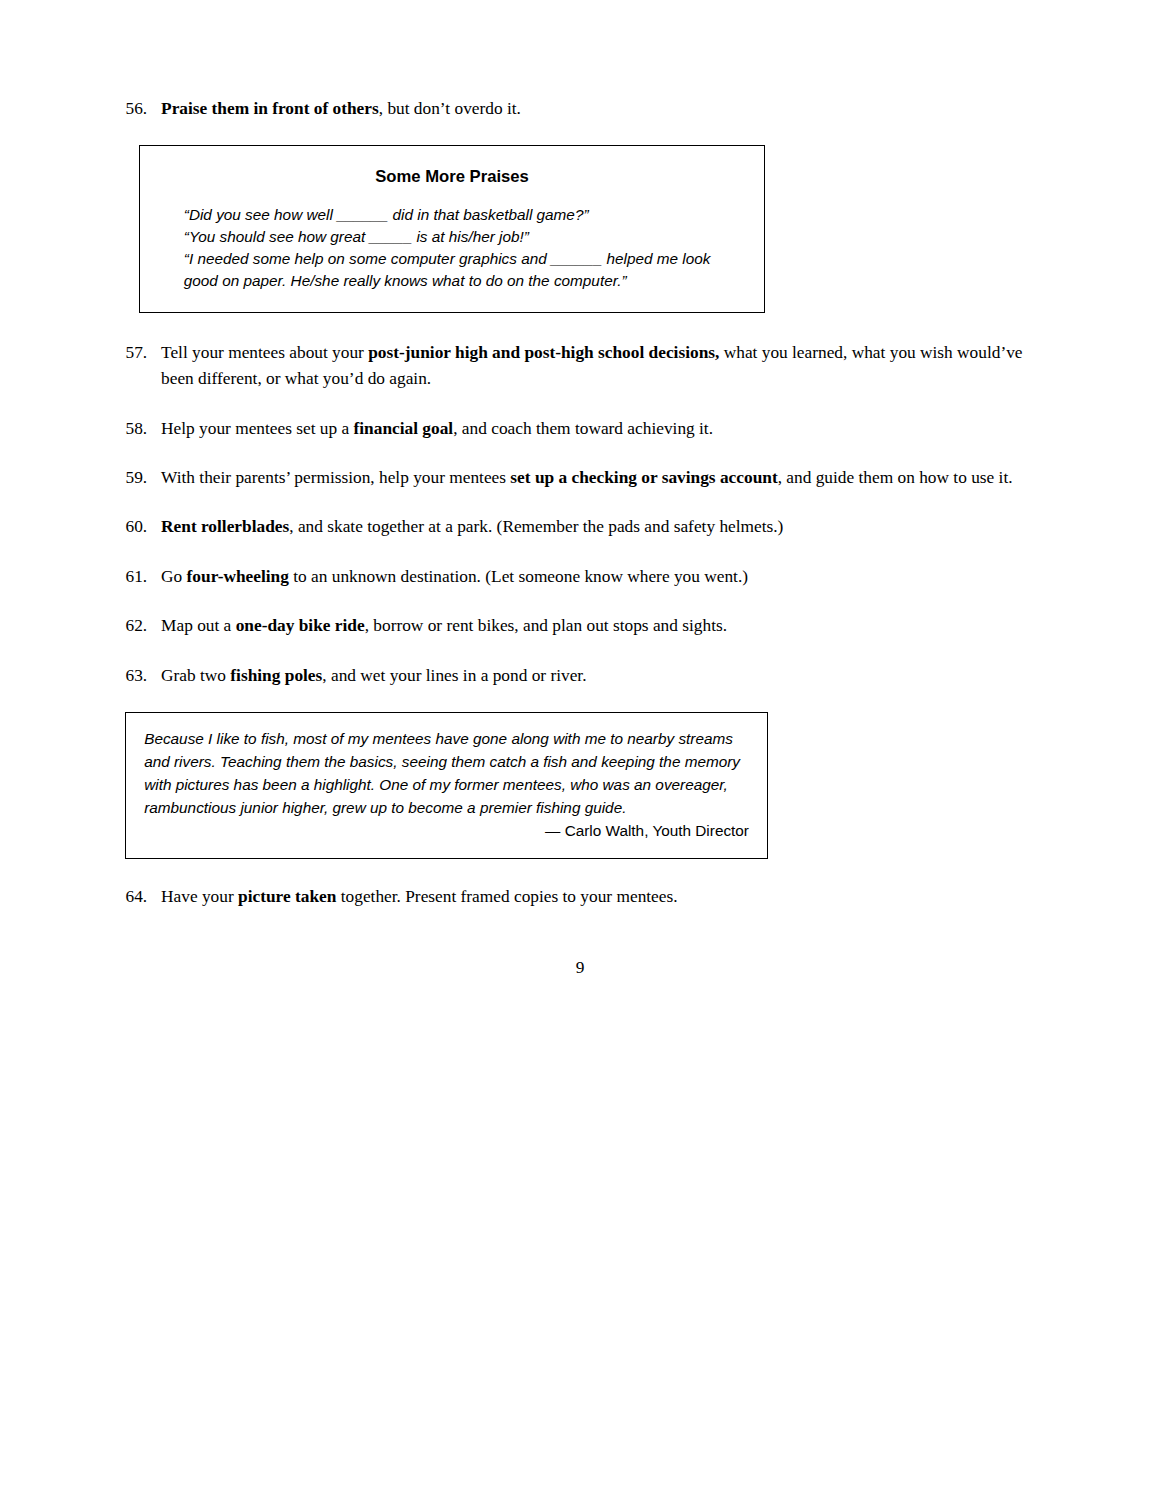56. Praise them in front of others, but don’t overdo it.
Some More Praises
“Did you see how well ______ did in that basketball game?”
“You should see how great _____ is at his/her job!”
“I needed some help on some computer graphics and ______ helped me look good on paper. He/she really knows what to do on the computer.”
57. Tell your mentees about your post-junior high and post-high school decisions, what you learned, what you wish would’ve been different, or what you’d do again.
58. Help your mentees set up a financial goal, and coach them toward achieving it.
59. With their parents’ permission, help your mentees set up a checking or savings account, and guide them on how to use it.
60. Rent rollerblades, and skate together at a park. (Remember the pads and safety helmets.)
61. Go four-wheeling to an unknown destination. (Let someone know where you went.)
62. Map out a one-day bike ride, borrow or rent bikes, and plan out stops and sights.
63. Grab two fishing poles, and wet your lines in a pond or river.
Because I like to fish, most of my mentees have gone along with me to nearby streams and rivers. Teaching them the basics, seeing them catch a fish and keeping the memory with pictures has been a highlight. One of my former mentees, who was an overeager, rambunctious junior higher, grew up to become a premier fishing guide.
— Carlo Walth, Youth Director
64. Have your picture taken together. Present framed copies to your mentees.
9